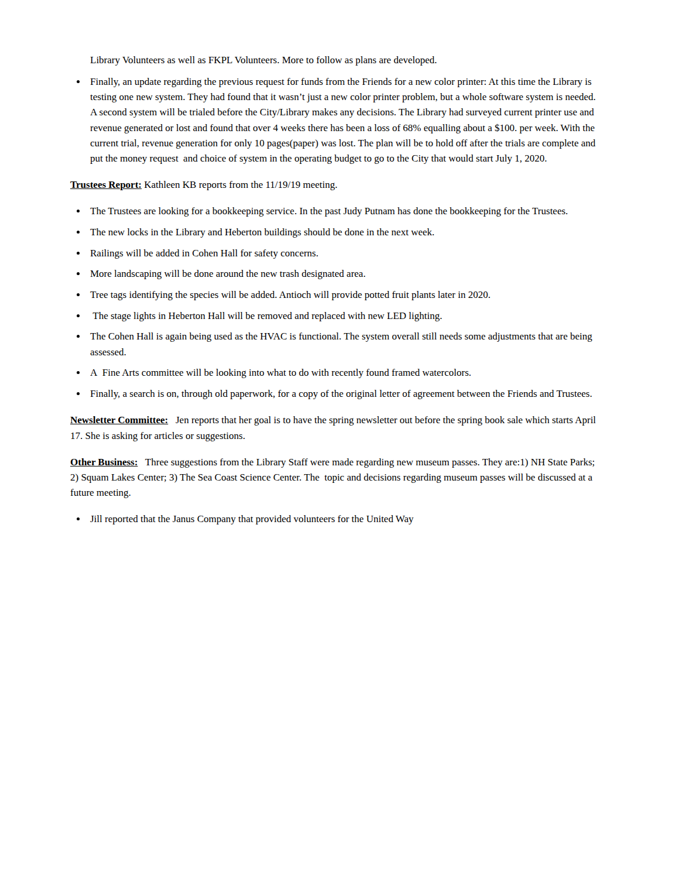Library Volunteers as well as FKPL Volunteers. More to follow as plans are developed.
Finally, an update regarding the previous request for funds from the Friends for a new color printer: At this time the Library is testing one new system. They had found that it wasn’t just a new color printer problem, but a whole software system is needed. A second system will be trialed before the City/Library makes any decisions. The Library had surveyed current printer use and revenue generated or lost and found that over 4 weeks there has been a loss of 68% equalling about a $100. per week. With the current trial, revenue generation for only 10 pages(paper) was lost. The plan will be to hold off after the trials are complete and put the money request and choice of system in the operating budget to go to the City that would start July 1, 2020.
Trustees Report: Kathleen KB reports from the 11/19/19 meeting.
The Trustees are looking for a bookkeeping service. In the past Judy Putnam has done the bookkeeping for the Trustees.
The new locks in the Library and Heberton buildings should be done in the next week.
Railings will be added in Cohen Hall for safety concerns.
More landscaping will be done around the new trash designated area.
Tree tags identifying the species will be added. Antioch will provide potted fruit plants later in 2020.
The stage lights in Heberton Hall will be removed and replaced with new LED lighting.
The Cohen Hall is again being used as the HVAC is functional. The system overall still needs some adjustments that are being assessed.
A Fine Arts committee will be looking into what to do with recently found framed watercolors.
Finally, a search is on, through old paperwork, for a copy of the original letter of agreement between the Friends and Trustees.
Newsletter Committee: Jen reports that her goal is to have the spring newsletter out before the spring book sale which starts April 17. She is asking for articles or suggestions.
Other Business: Three suggestions from the Library Staff were made regarding new museum passes. They are:1) NH State Parks; 2) Squam Lakes Center; 3) The Sea Coast Science Center. The topic and decisions regarding museum passes will be discussed at a future meeting.
Jill reported that the Janus Company that provided volunteers for the United Way